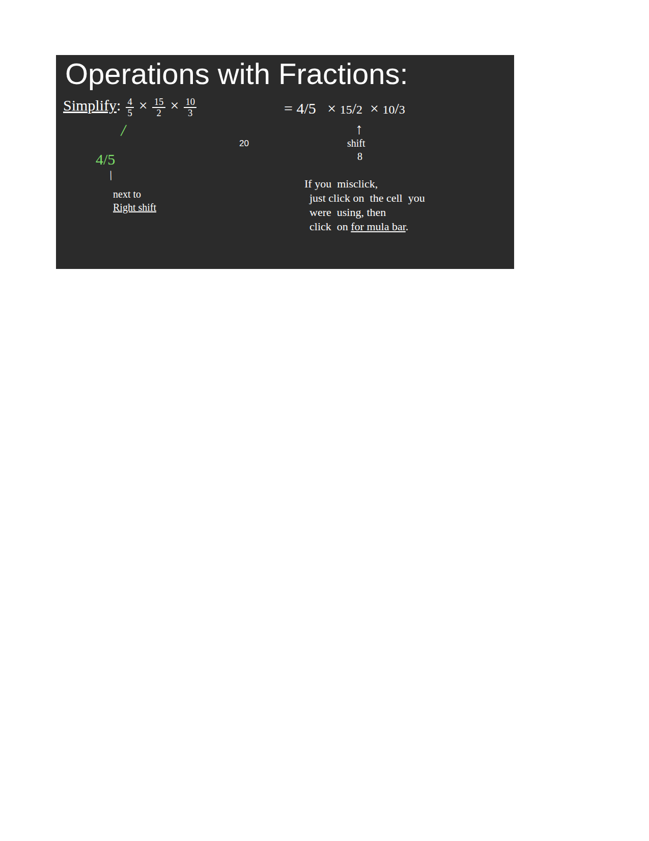Operations with Fractions:
Simplify: 45 × 152 × 103
/
4/5
\
next to
Right shift
20
= 4/5 × 15/2 × 10/3
↑
shift
8
If you misclick,
just click on the cell you
were using, then
click on for mula bar.